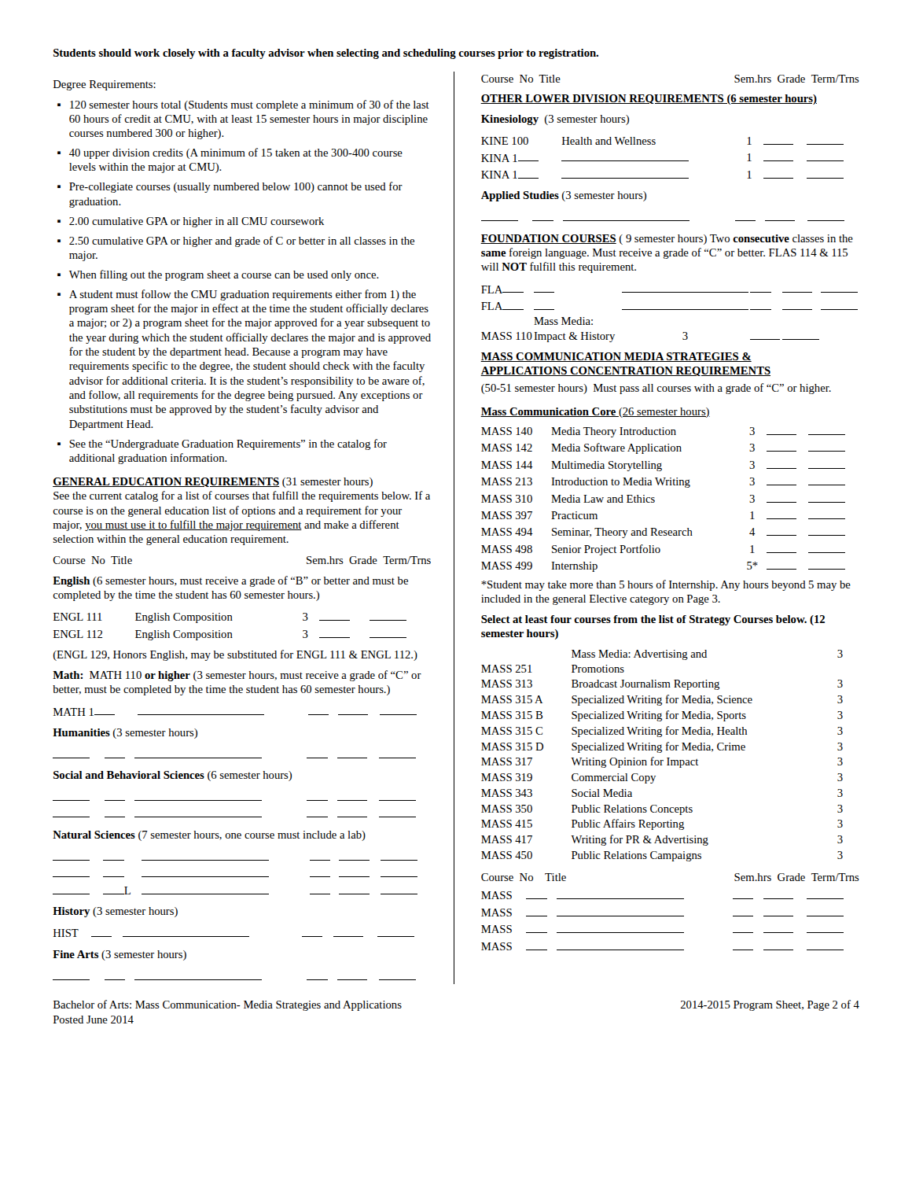Students should work closely with a faculty advisor when selecting and scheduling courses prior to registration.
Degree Requirements:
120 semester hours total (Students must complete a minimum of 30 of the last 60 hours of credit at CMU, with at least 15 semester hours in major discipline courses numbered 300 or higher).
40 upper division credits (A minimum of 15 taken at the 300-400 course levels within the major at CMU).
Pre-collegiate courses (usually numbered below 100) cannot be used for graduation.
2.00 cumulative GPA or higher in all CMU coursework
2.50 cumulative GPA or higher and grade of C or better in all classes in the major.
When filling out the program sheet a course can be used only once.
A student must follow the CMU graduation requirements either from 1) the program sheet for the major in effect at the time the student officially declares a major; or 2) a program sheet for the major approved for a year subsequent to the year during which the student officially declares the major and is approved for the student by the department head. Because a program may have requirements specific to the degree, the student should check with the faculty advisor for additional criteria. It is the student’s responsibility to be aware of, and follow, all requirements for the degree being pursued. Any exceptions or substitutions must be approved by the student’s faculty advisor and Department Head.
See the “Undergraduate Graduation Requirements” in the catalog for additional graduation information.
GENERAL EDUCATION REQUIREMENTS (31 semester hours)
See the current catalog for a list of courses that fulfill the requirements below. If a course is on the general education list of options and a requirement for your major, you must use it to fulfill the major requirement and make a different selection within the general education requirement.
Course No Title Sem.hrs Grade Term/Trns
English (6 semester hours, must receive a grade of “B” or better and must be completed by the time the student has 60 semester hours.)
| ENGL 111 | English Composition | 3 | | |
| ENGL 112 | English Composition | 3 | | |
(ENGL 129, Honors English, may be substituted for ENGL 111 & ENGL 112.)
Math: MATH 110 or higher (3 semester hours, must receive a grade of “C” or better, must be completed by the time the student has 60 semester hours.)
| MATH 1 | | | | |
Humanities (3 semester hours)
Social and Behavioral Sciences (6 semester hours)
Natural Sciences (7 semester hours, one course must include a lab)
| | L | | | | |
History (3 semester hours)
| HIST | | | | | |
Fine Arts (3 semester hours)
Course No Title Sem.hrs Grade Term/Trns
OTHER LOWER DIVISION REQUIREMENTS (6 semester hours)
Kinesiology (3 semester hours)
| KINE 100 | Health and Wellness | 1 | | |
| KINA 1 | | 1 | | |
| KINA 1 | | 1 | | |
Applied Studies (3 semester hours)
FOUNDATION COURSES ( 9 semester hours) Two consecutive classes in the same foreign language. Must receive a grade of “C” or better. FLAS 114 & 115 will NOT fulfill this requirement.
| FLA | | | | | |
| FLA | | | | | |
| MASS 110 | Mass Media: Impact & History | 3 | | |
MASS COMMUNICATION MEDIA STRATEGIES &
APPLICATIONS CONCENTRATION REQUIREMENTS
(50-51 semester hours) Must pass all courses with a grade of “C” or higher.
Mass Communication Core (26 semester hours)
| MASS 140 | Media Theory Introduction | 3 | | |
| MASS 142 | Media Software Application | 3 | | |
| MASS 144 | Multimedia Storytelling | 3 | | |
| MASS 213 | Introduction to Media Writing | 3 | | |
| MASS 310 | Media Law and Ethics | 3 | | |
| MASS 397 | Practicum | 1 | | |
| MASS 494 | Seminar, Theory and Research | 4 | | |
| MASS 498 | Senior Project Portfolio | 1 | | |
| MASS 499 | Internship | 5* | | |
*Student may take more than 5 hours of Internship. Any hours beyond 5 may be included in the general Elective category on Page 3.
Select at least four courses from the list of Strategy Courses below. (12 semester hours)
| MASS 251 | Mass Media: Advertising and Promotions | 3 | | |
| MASS 313 | Broadcast Journalism Reporting | 3 | | |
| MASS 315 A | Specialized Writing for Media, Science | 3 | | |
| MASS 315 B | Specialized Writing for Media, Sports | 3 | | |
| MASS 315 C | Specialized Writing for Media, Health | 3 | | |
| MASS 315 D | Specialized Writing for Media, Crime | 3 | | |
| MASS 317 | Writing Opinion for Impact | 3 | | |
| MASS 319 | Commercial Copy | 3 | | |
| MASS 343 | Social Media | 3 | | |
| MASS 350 | Public Relations Concepts | 3 | | |
| MASS 415 | Public Affairs Reporting | 3 | | |
| MASS 417 | Writing for PR & Advertising | 3 | | |
| MASS 450 | Public Relations Campaigns | 3 | | |
Course No Title Sem.hrs Grade Term/Trns
| MASS | | | | | |
| MASS | | | | | |
| MASS | | | | | |
| MASS | | | | | |
Bachelor of Arts: Mass Communication- Media Strategies and Applications
Posted June 2014
2014-2015 Program Sheet, Page 2 of 4